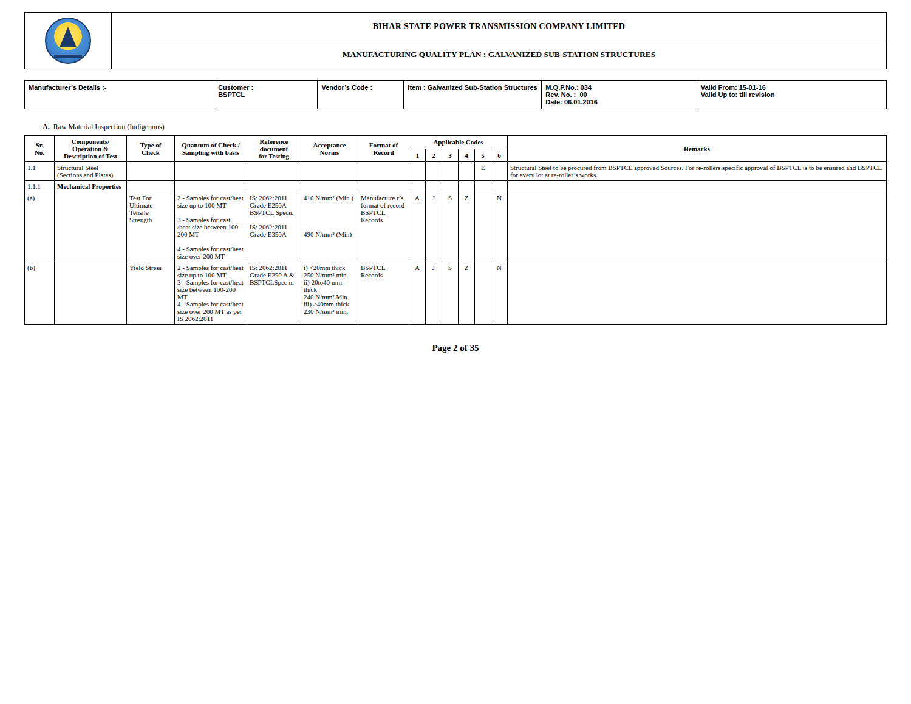| | BIHAR STATE POWER TRANSMISSION COMPANY LIMITED |
| MANUFACTURING QUALITY PLAN : GALVANIZED SUB-STATION STRUCTURES |
| Manufacturer’s Details :- | Customer : BSPTCL | Vendor’s Code : | Item : Galvanized Sub-Station Structures | M.Q.P.No.: 034 Rev. No. : 00 Date: 06.01.2016 | Valid From: 15-01-16 Valid Up to: till revision |
A. Raw Material Inspection (Indigenous)
| Sr. No. | Components/ Operation & Description of Test | Type of Check | Quantum of Check / Sampling with basis | Reference document for Testing | Acceptance Norms | Format of Record | Applicable Codes | Remarks |
| --- | --- | --- | --- | --- | --- | --- | --- | --- |
| 1 | 2 | 3 | 4 | 5 | 6 |
| 1.1 | Structural Steel (Sections and Plates) | | | | | | | | | | E | | Structural Steel to be procured from BSPTCL approved Sources. For re-rollers specific approval of BSPTCL is to be ensured and BSPTCL for every lot at re-roller’s works. |
| 1.1.1 | Mechanical Properties | | | | | | | | | | | | |
| (a) | | Test For Ultimate Tensile Strength | 2 - Samples for cast/heat size up to 100 MT 3 - Samples for cast /heat size between 100-200 MT 4 - Samples for cast/heat size over 200 MT | IS: 2062:2011 Grade E250A BSPTCL Specn. IS: 2062:2011 Grade E350A | 410 N/mm² (Min.) 490 N/mm² (Min) | Manufacture r’s format of record BSPTCL Records | A | J | S | Z | | N | |
| (b) | | Yield Stress | 2 - Samples for cast/heat size up to 100 MT 3 - Samples for cast/heat size between 100-200 MT 4 - Samples for cast/heat size over 200 MT as per IS 2062:2011 | IS: 2062:2011 Grade E250 A & BSPTCLSpec n. | i) <20mm thick 250 N/mm² min ii) 20to40 mm thick 240 N/mm² Min. iii) >40mm thick 230 N/mm² min. | BSPTCL Records | A | J | S | Z | | N | |
Page 2 of 35